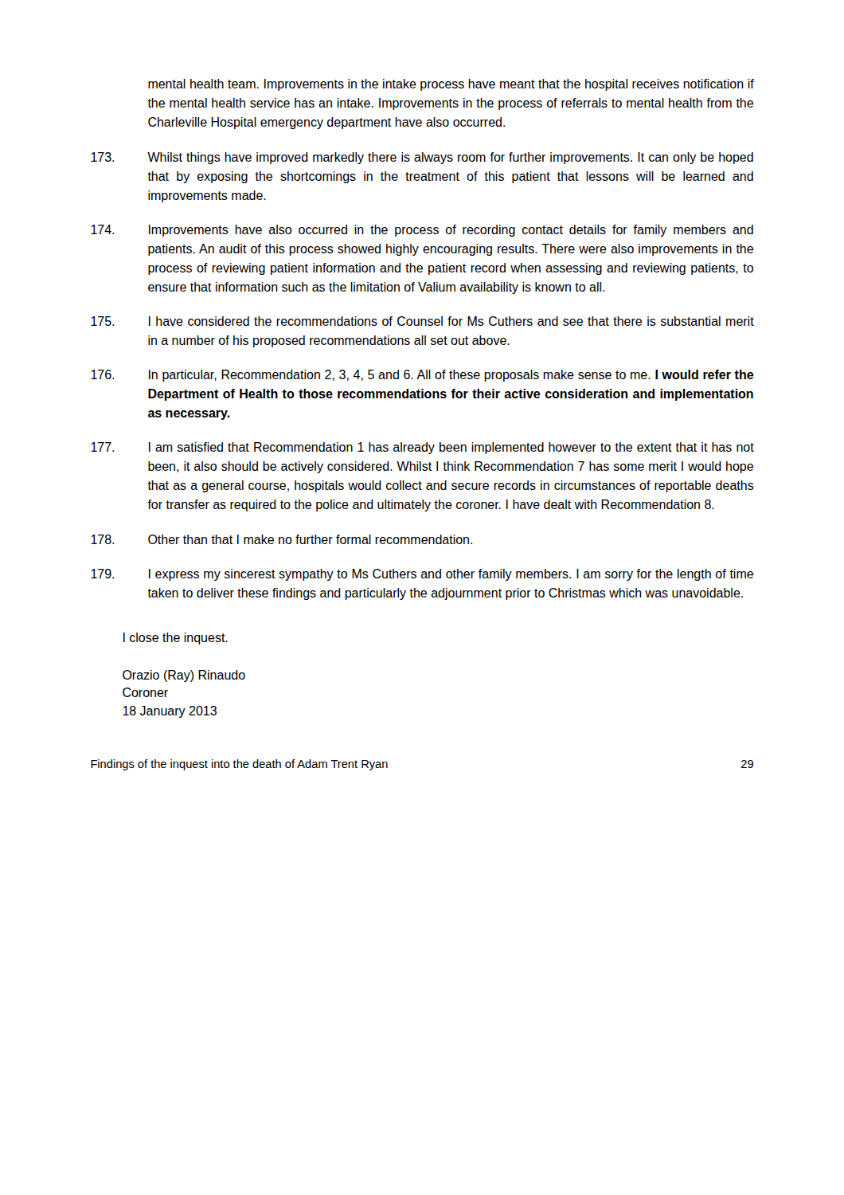mental health team. Improvements in the intake process have meant that the hospital receives notification if the mental health service has an intake. Improvements in the process of referrals to mental health from the Charleville Hospital emergency department have also occurred.
173. Whilst things have improved markedly there is always room for further improvements. It can only be hoped that by exposing the shortcomings in the treatment of this patient that lessons will be learned and improvements made.
174. Improvements have also occurred in the process of recording contact details for family members and patients. An audit of this process showed highly encouraging results. There were also improvements in the process of reviewing patient information and the patient record when assessing and reviewing patients, to ensure that information such as the limitation of Valium availability is known to all.
175. I have considered the recommendations of Counsel for Ms Cuthers and see that there is substantial merit in a number of his proposed recommendations all set out above.
176. In particular, Recommendation 2, 3, 4, 5 and 6. All of these proposals make sense to me. I would refer the Department of Health to those recommendations for their active consideration and implementation as necessary.
177. I am satisfied that Recommendation 1 has already been implemented however to the extent that it has not been, it also should be actively considered. Whilst I think Recommendation 7 has some merit I would hope that as a general course, hospitals would collect and secure records in circumstances of reportable deaths for transfer as required to the police and ultimately the coroner. I have dealt with Recommendation 8.
178. Other than that I make no further formal recommendation.
179. I express my sincerest sympathy to Ms Cuthers and other family members. I am sorry for the length of time taken to deliver these findings and particularly the adjournment prior to Christmas which was unavoidable.
I close the inquest.
Orazio (Ray) Rinaudo
Coroner
18 January 2013
Findings of the inquest into the death of Adam Trent Ryan 29